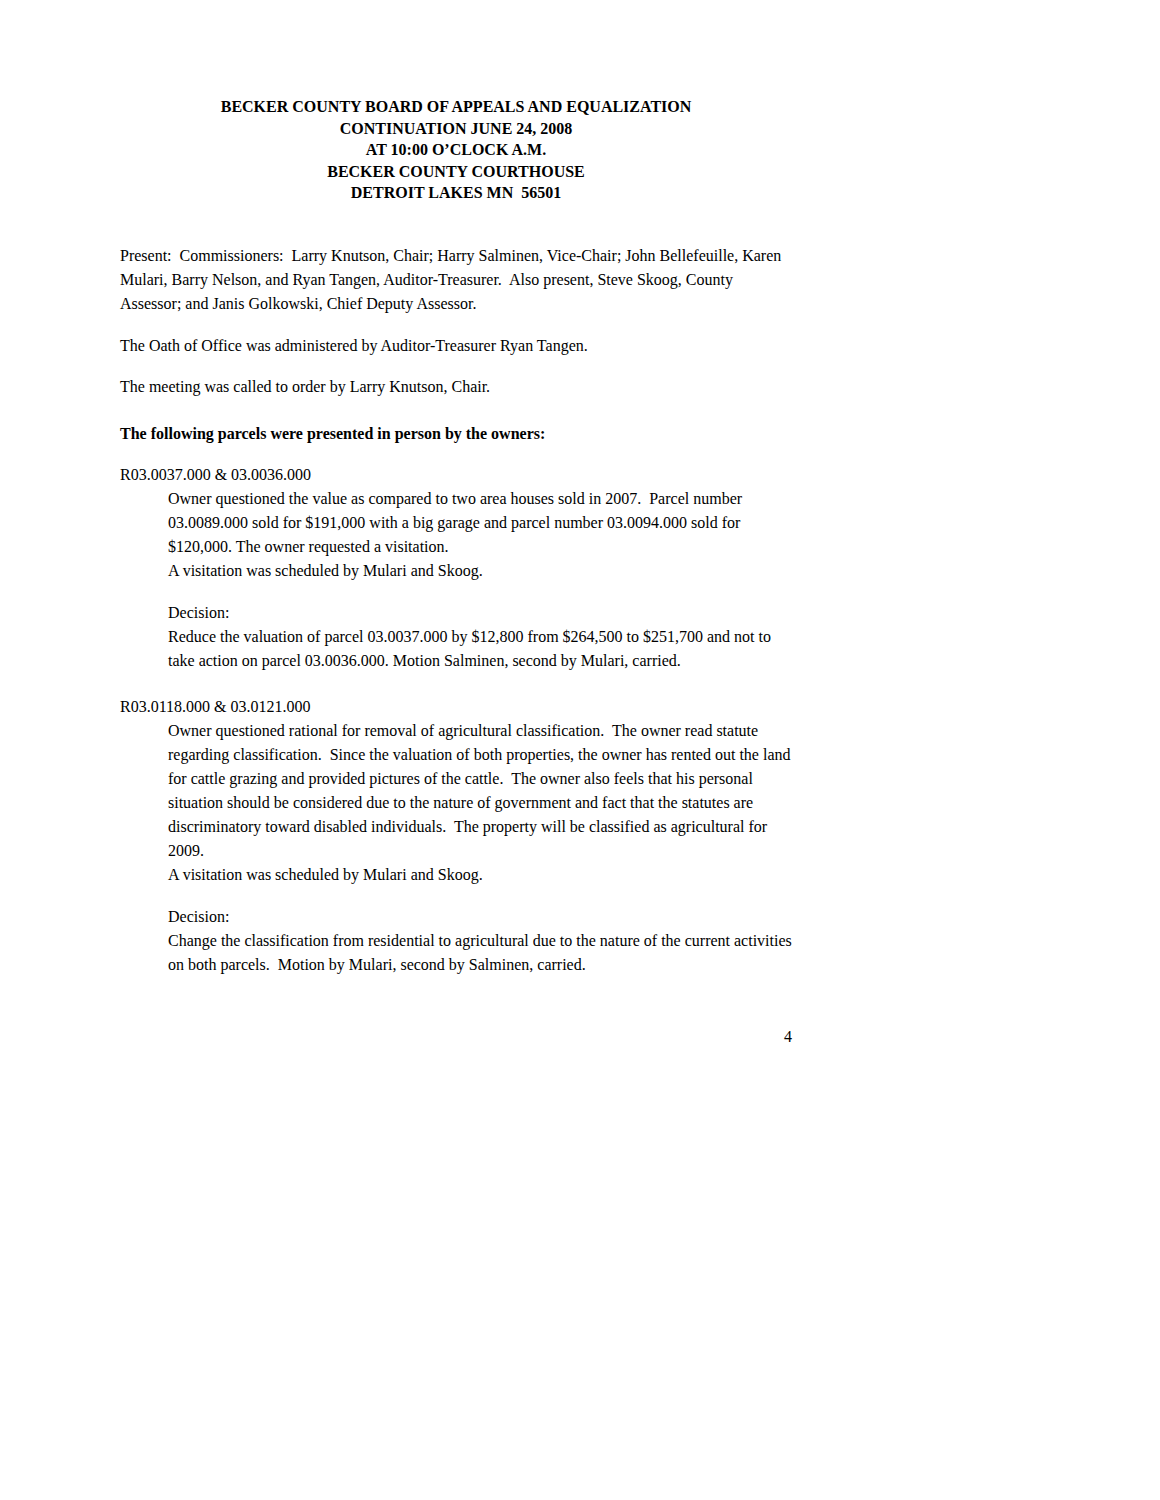BECKER COUNTY BOARD OF APPEALS AND EQUALIZATION
CONTINUATION JUNE 24, 2008
AT 10:00 O’CLOCK A.M.
BECKER COUNTY COURTHOUSE
DETROIT LAKES MN 56501
Present: Commissioners: Larry Knutson, Chair; Harry Salminen, Vice-Chair; John Bellefeuille, Karen Mulari, Barry Nelson, and Ryan Tangen, Auditor-Treasurer. Also present, Steve Skoog, County Assessor; and Janis Golkowski, Chief Deputy Assessor.
The Oath of Office was administered by Auditor-Treasurer Ryan Tangen.
The meeting was called to order by Larry Knutson, Chair.
The following parcels were presented in person by the owners:
R03.0037.000 & 03.0036.000
Owner questioned the value as compared to two area houses sold in 2007. Parcel number 03.0089.000 sold for $191,000 with a big garage and parcel number 03.0094.000 sold for $120,000. The owner requested a visitation.
A visitation was scheduled by Mulari and Skoog.
Decision:
Reduce the valuation of parcel 03.0037.000 by $12,800 from $264,500 to $251,700 and not to take action on parcel 03.0036.000. Motion Salminen, second by Mulari, carried.
R03.0118.000 & 03.0121.000
Owner questioned rational for removal of agricultural classification. The owner read statute regarding classification. Since the valuation of both properties, the owner has rented out the land for cattle grazing and provided pictures of the cattle. The owner also feels that his personal situation should be considered due to the nature of government and fact that the statutes are discriminatory toward disabled individuals. The property will be classified as agricultural for 2009.
A visitation was scheduled by Mulari and Skoog.
Decision:
Change the classification from residential to agricultural due to the nature of the current activities on both parcels. Motion by Mulari, second by Salminen, carried.
4